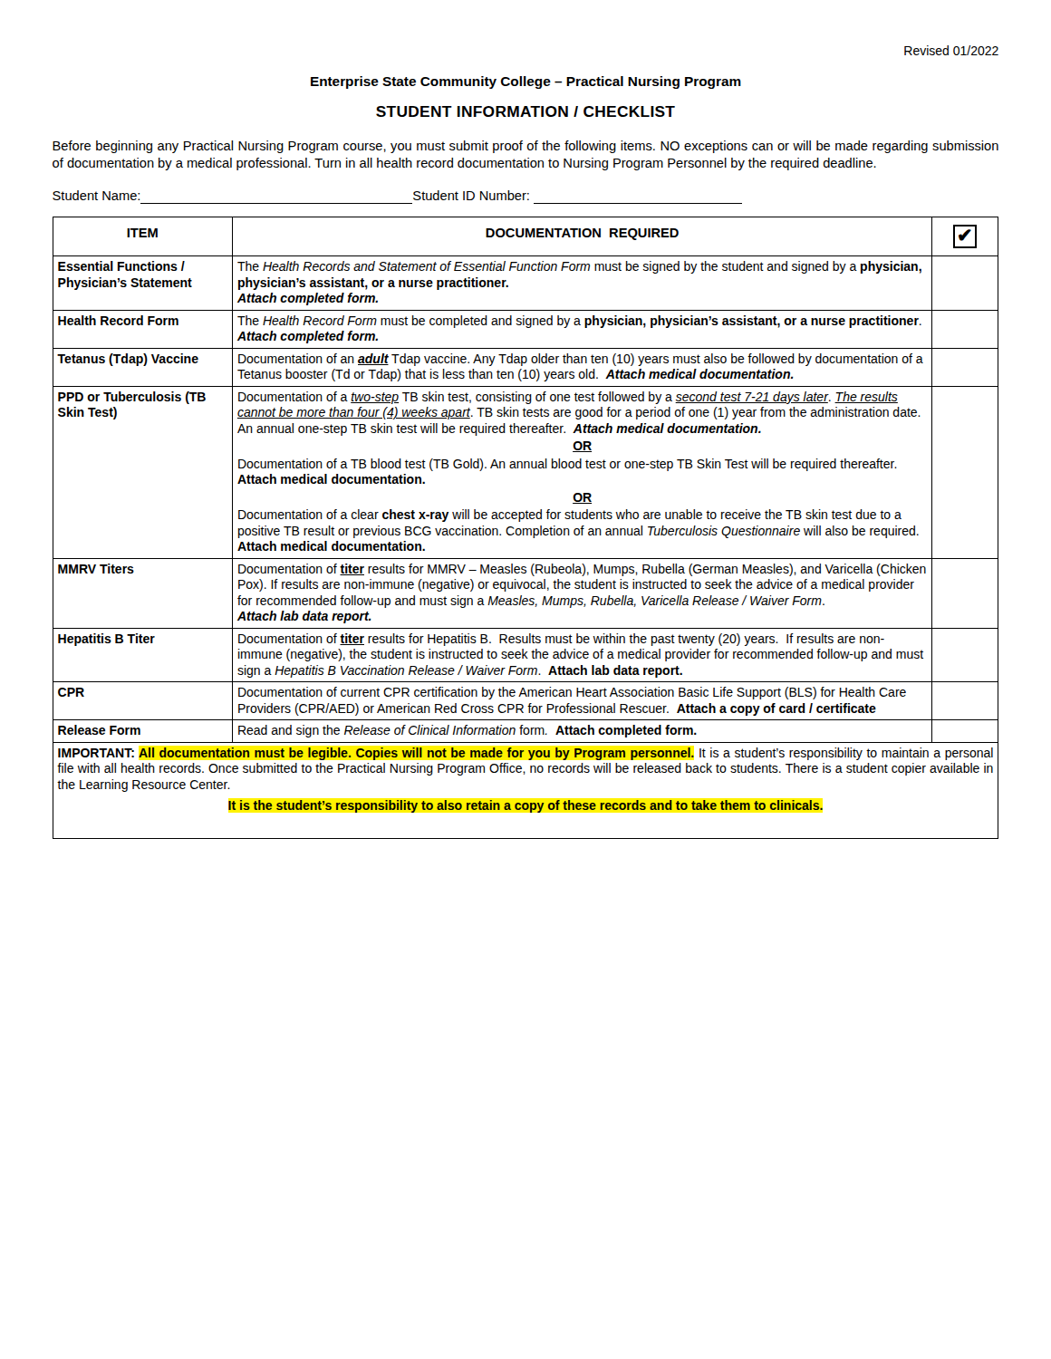Revised 01/2022
Enterprise State Community College – Practical Nursing Program
STUDENT INFORMATION / CHECKLIST
Before beginning any Practical Nursing Program course, you must submit proof of the following items. NO exceptions can or will be made regarding submission of documentation by a medical professional. Turn in all health record documentation to Nursing Program Personnel by the required deadline.
Student Name: Student ID Number:
| ITEM | DOCUMENTATION REQUIRED | ✔ |
| --- | --- | --- |
| Essential Functions / Physician’s Statement | The Health Records and Statement of Essential Function Form must be signed by the student and signed by a physician, physician’s assistant, or a nurse practitioner. Attach completed form. | |
| Health Record Form | The Health Record Form must be completed and signed by a physician, physician’s assistant, or a nurse practitioner . Attach completed form. | |
| Tetanus (Tdap) Vaccine | Documentation of an adult Tdap vaccine. Any Tdap older than ten (10) years must also be followed by documentation of a Tetanus booster (Td or Tdap) that is less than ten (10) years old. Attach medical documentation. | |
| PPD or Tuberculosis (TB Skin Test) | Documentation of a two-step TB skin test, consisting of one test followed by a second test 7-21 days later . The results cannot be more than four (4) weeks apart . TB skin tests are good for a period of one (1) year from the administration date. An annual one-step TB skin test will be required thereafter. Attach medical documentation. OR Documentation of a TB blood test (TB Gold). An annual blood test or one-step TB Skin Test will be required thereafter. Attach medical documentation. OR Documentation of a clear chest x-ray will be accepted for students who are unable to receive the TB skin test due to a positive TB result or previous BCG vaccination. Completion of an annual Tuberculosis Questionnaire will also be required. Attach medical documentation. | |
| MMRV Titers | Documentation of titer results for MMRV – Measles (Rubeola), Mumps, Rubella (German Measles), and Varicella (Chicken Pox). If results are non-immune (negative) or equivocal, the student is instructed to seek the advice of a medical provider for recommended follow-up and must sign a Measles, Mumps, Rubella, Varicella Release / Waiver Form . Attach lab data report. | |
| Hepatitis B Titer | Documentation of titer results for Hepatitis B. Results must be within the past twenty (20) years. If results are non-immune (negative), the student is instructed to seek the advice of a medical provider for recommended follow-up and must sign a Hepatitis B Vaccination Release / Waiver Form . Attach lab data report. | |
| CPR | Documentation of current CPR certification by the American Heart Association Basic Life Support (BLS) for Health Care Providers (CPR/AED) or American Red Cross CPR for Professional Rescuer. Attach a copy of card / certificate | |
| Release Form | Read and sign the Release of Clinical Information form . Attach completed form. | |
| IMPORTANT: All documentation must be legible. Copies will not be made for you by Program personnel. It is a student’s responsibility to maintain a personal file with all health records. Once submitted to the Practical Nursing Program Office, no records will be released back to students. There is a student copier available in the Learning Resource Center. It is the student’s responsibility to also retain a copy of these records and to take them to clinicals. |